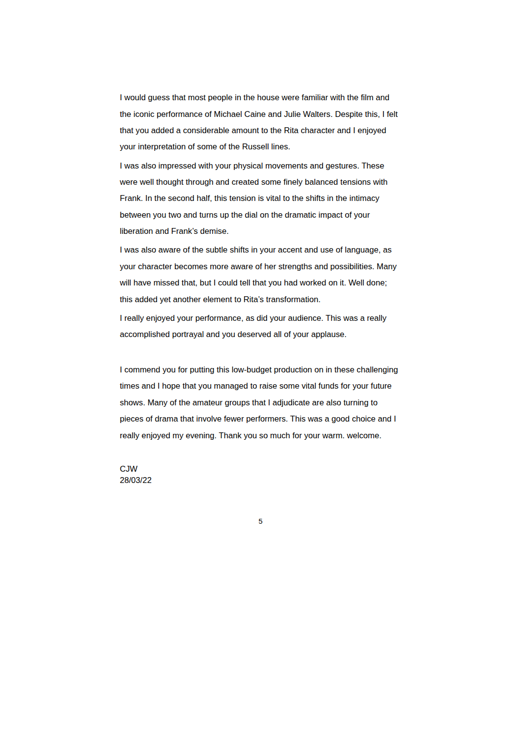I would guess that most people in the house were familiar with the film and the iconic performance of Michael Caine and Julie Walters. Despite this, I felt that you added a considerable amount to the Rita character and I enjoyed your interpretation of some of the Russell lines.
I was also impressed with your physical movements and gestures. These were well thought through and created some finely balanced tensions with Frank. In the second half, this tension is vital to the shifts in the intimacy between you two and turns up the dial on the dramatic impact of your liberation and Frank’s demise.
I was also aware of the subtle shifts in your accent and use of language, as your character becomes more aware of her strengths and possibilities. Many will have missed that, but I could tell that you had worked on it. Well done; this added yet another element to Rita’s transformation.
I really enjoyed your performance, as did your audience. This was a really accomplished portrayal and you deserved all of your applause.
I commend you for putting this low-budget production on in these challenging times and I hope that you managed to raise some vital funds for your future shows. Many of the amateur groups that I adjudicate are also turning to pieces of drama that involve fewer performers. This was a good choice and I really enjoyed my evening. Thank you so much for your warm. welcome.
CJW
28/03/22
5